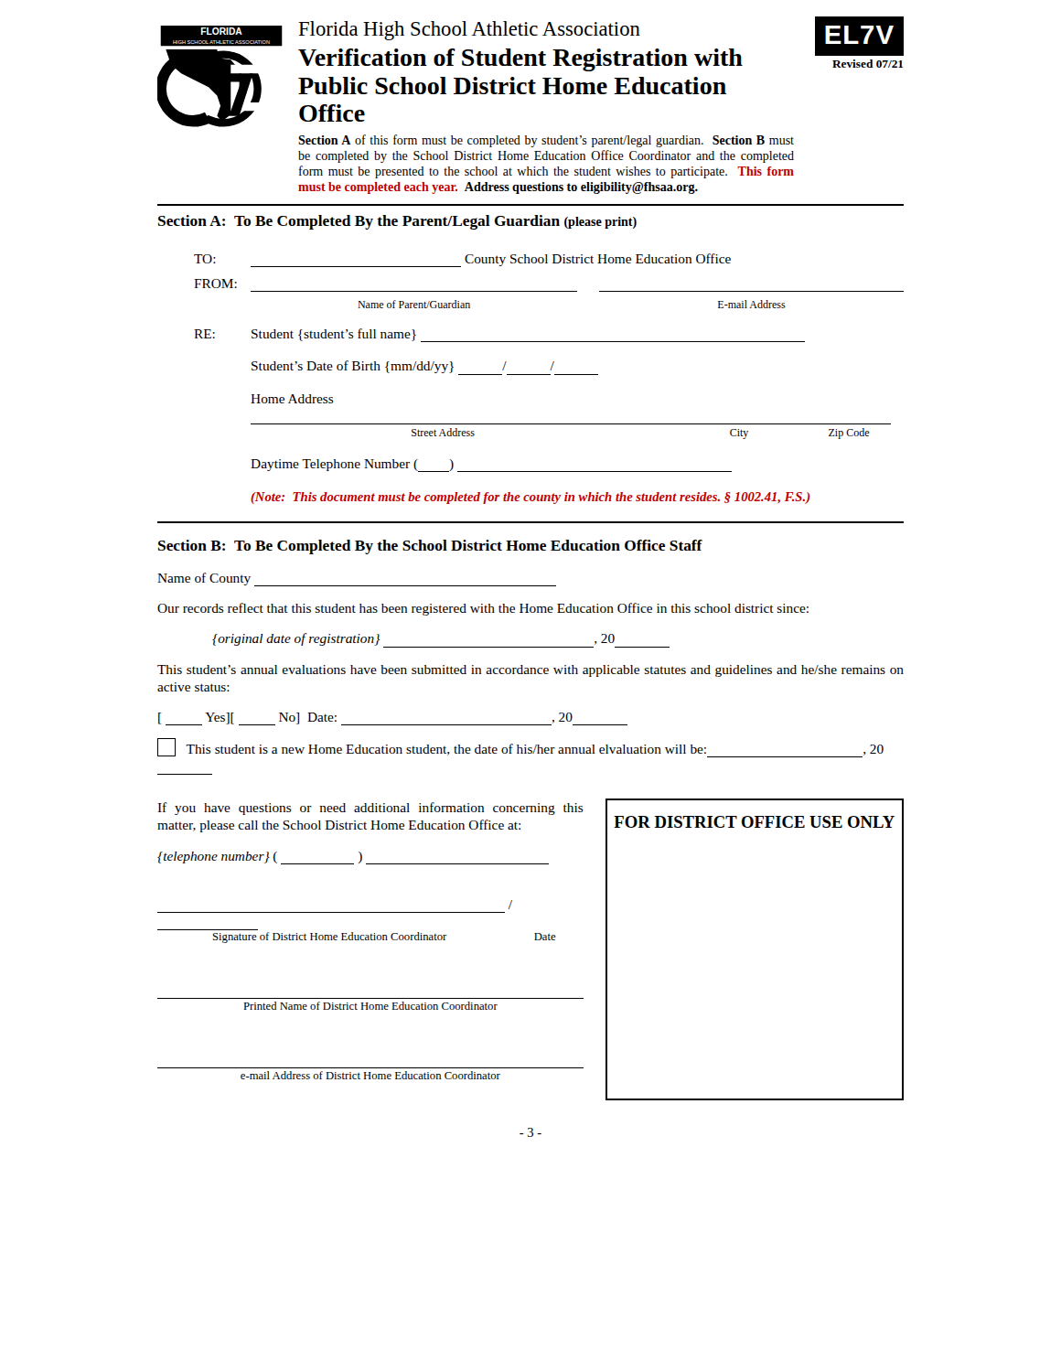EL7V
Revised 07/21
FLORIDA HIGH SCHOOL ATHLETIC ASSOCIATION
Florida High School Athletic Association
Verification of Student Registration with
Public School District Home Education Office
Section A of this form must be completed by student’s parent/legal guardian. Section B must be completed by the School District Home Education Office Coordinator and the completed form must be presented to the school at which the student wishes to participate. This form must be completed each year. Address questions to eligibility@fhsaa.org.
Section A: To Be Completed By the Parent/Legal Guardian (please print)
| TO: | County School District Home Education Office |
| FROM: | | |
| | Name of Parent/Guardian | E-mail Address |
| RE: | Student {student’s full name} |
| | Student’s Date of Birth {mm/dd/yy} / / |
| | Home Address |
| | Street Address City Zip Code |
| | Daytime Telephone Number ( ) |
(Note: This document must be completed for the county in which the student resides. § 1002.41, F.S.)
Section B: To Be Completed By the School District Home Education Office Staff
Name of County
Our records reflect that this student has been registered with the Home Education Office in this school district since:
{original date of registration} , 20
This student’s annual evaluations have been submitted in accordance with applicable statutes and guidelines and he/she remains on active status:
[ Yes][ No] Date: , 20
This student is a new Home Education student, the date of his/her annual elvaluation will be: , 20
If you have questions or need additional information concerning this matter, please call the School District Home Education Office at:
{telephone number} ( )
/
Signature of District Home Education Coordinator Date
Printed Name of District Home Education Coordinator
e-mail Address of District Home Education Coordinator
FOR DISTRICT OFFICE USE ONLY
- 3 -